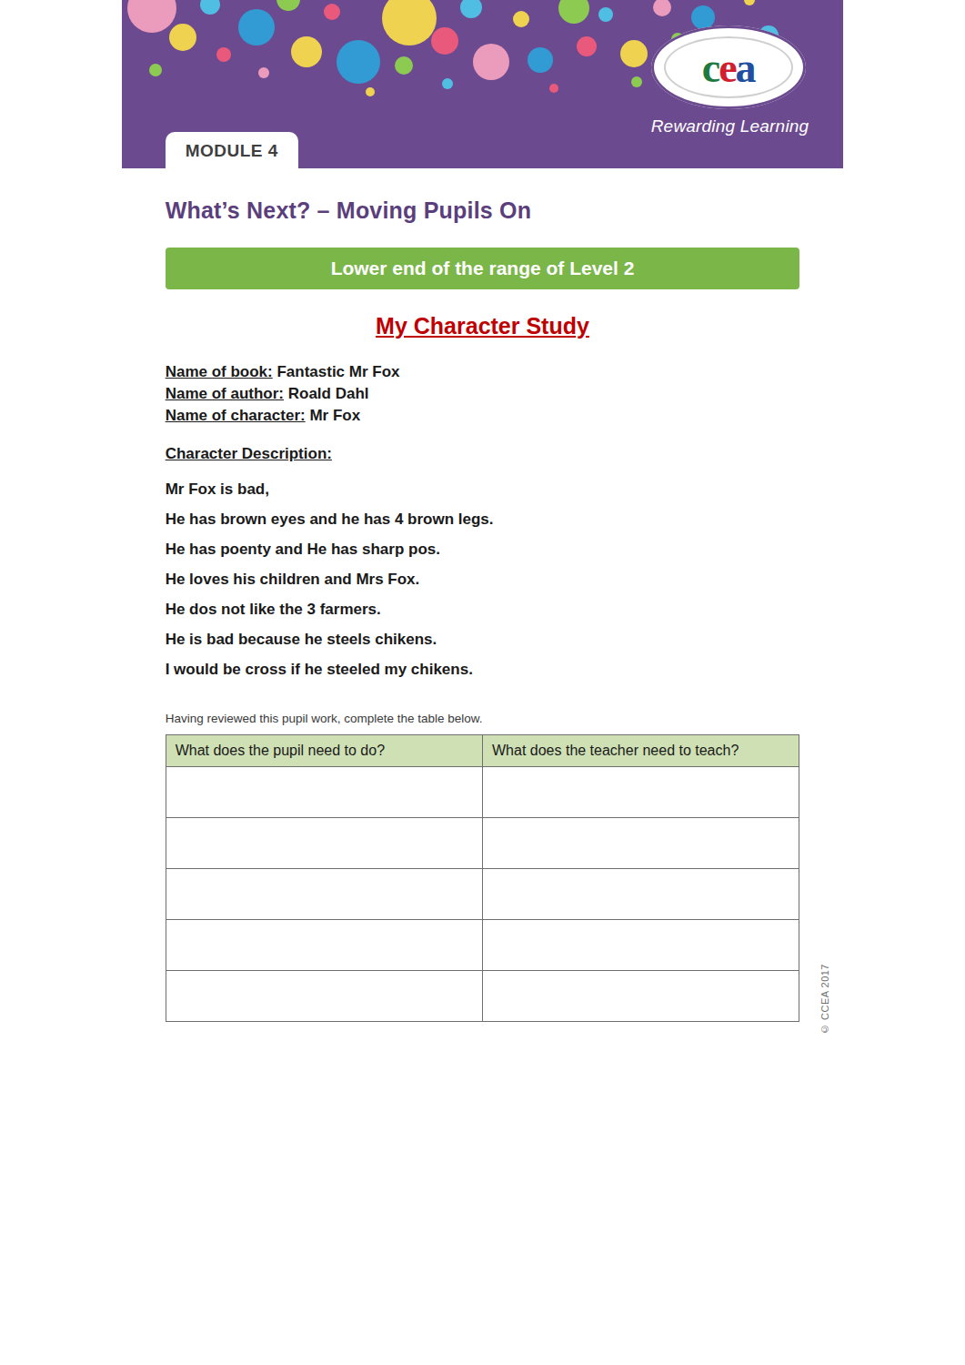cea
Rewarding Learning
MODULE 4
What’s Next? – Moving Pupils On
Lower end of the range of Level 2
My Character Study
Name of book: Fantastic Mr Fox
Name of author: Roald Dahl
Name of character: Mr Fox
Character Description:
Mr Fox is bad,
He has brown eyes and he has 4 brown legs.
He has poenty and He has sharp pos.
He loves his children and Mrs Fox.
He dos not like the 3 farmers.
He is bad because he steels chikens.
I would be cross if he steeled my chikens.
Having reviewed this pupil work, complete the table below.
| What does the pupil need to do? | What does the teacher need to teach? |
| --- | --- |
© CCEA 2017